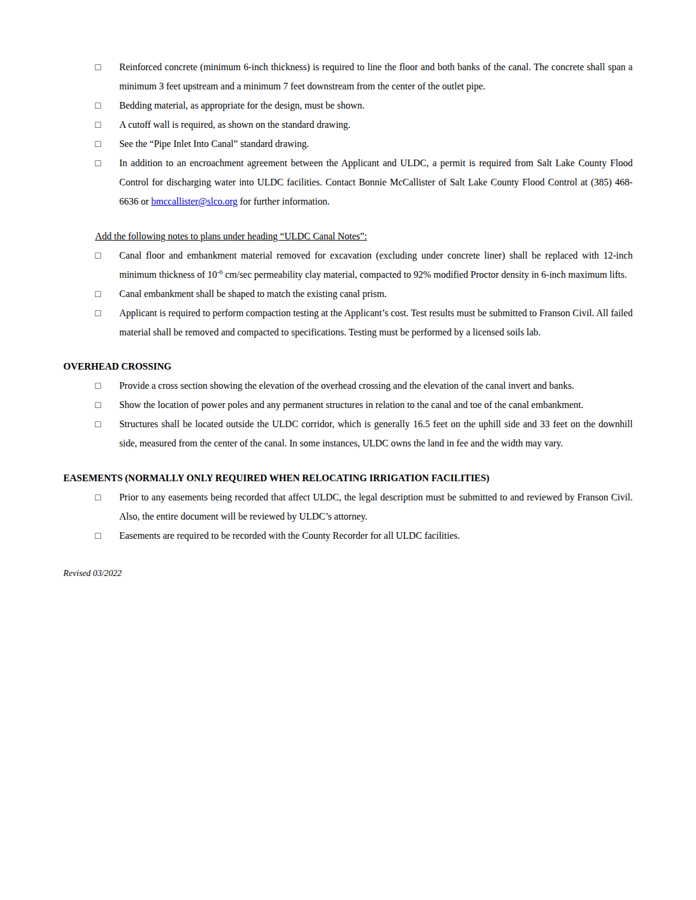Reinforced concrete (minimum 6-inch thickness) is required to line the floor and both banks of the canal. The concrete shall span a minimum 3 feet upstream and a minimum 7 feet downstream from the center of the outlet pipe.
Bedding material, as appropriate for the design, must be shown.
A cutoff wall is required, as shown on the standard drawing.
See the “Pipe Inlet Into Canal” standard drawing.
In addition to an encroachment agreement between the Applicant and ULDC, a permit is required from Salt Lake County Flood Control for discharging water into ULDC facilities. Contact Bonnie McCallister of Salt Lake County Flood Control at (385) 468-6636 or bmccallister@slco.org for further information.
Add the following notes to plans under heading “ULDC Canal Notes”:
Canal floor and embankment material removed for excavation (excluding under concrete liner) shall be replaced with 12-inch minimum thickness of 10-6 cm/sec permeability clay material, compacted to 92% modified Proctor density in 6-inch maximum lifts.
Canal embankment shall be shaped to match the existing canal prism.
Applicant is required to perform compaction testing at the Applicant’s cost. Test results must be submitted to Franson Civil. All failed material shall be removed and compacted to specifications. Testing must be performed by a licensed soils lab.
Overhead Crossing
Provide a cross section showing the elevation of the overhead crossing and the elevation of the canal invert and banks.
Show the location of power poles and any permanent structures in relation to the canal and toe of the canal embankment.
Structures shall be located outside the ULDC corridor, which is generally 16.5 feet on the uphill side and 33 feet on the downhill side, measured from the center of the canal. In some instances, ULDC owns the land in fee and the width may vary.
Easements (Normally only required when relocating irrigation facilities)
Prior to any easements being recorded that affect ULDC, the legal description must be submitted to and reviewed by Franson Civil. Also, the entire document will be reviewed by ULDC’s attorney.
Easements are required to be recorded with the County Recorder for all ULDC facilities.
Revised 03/2022